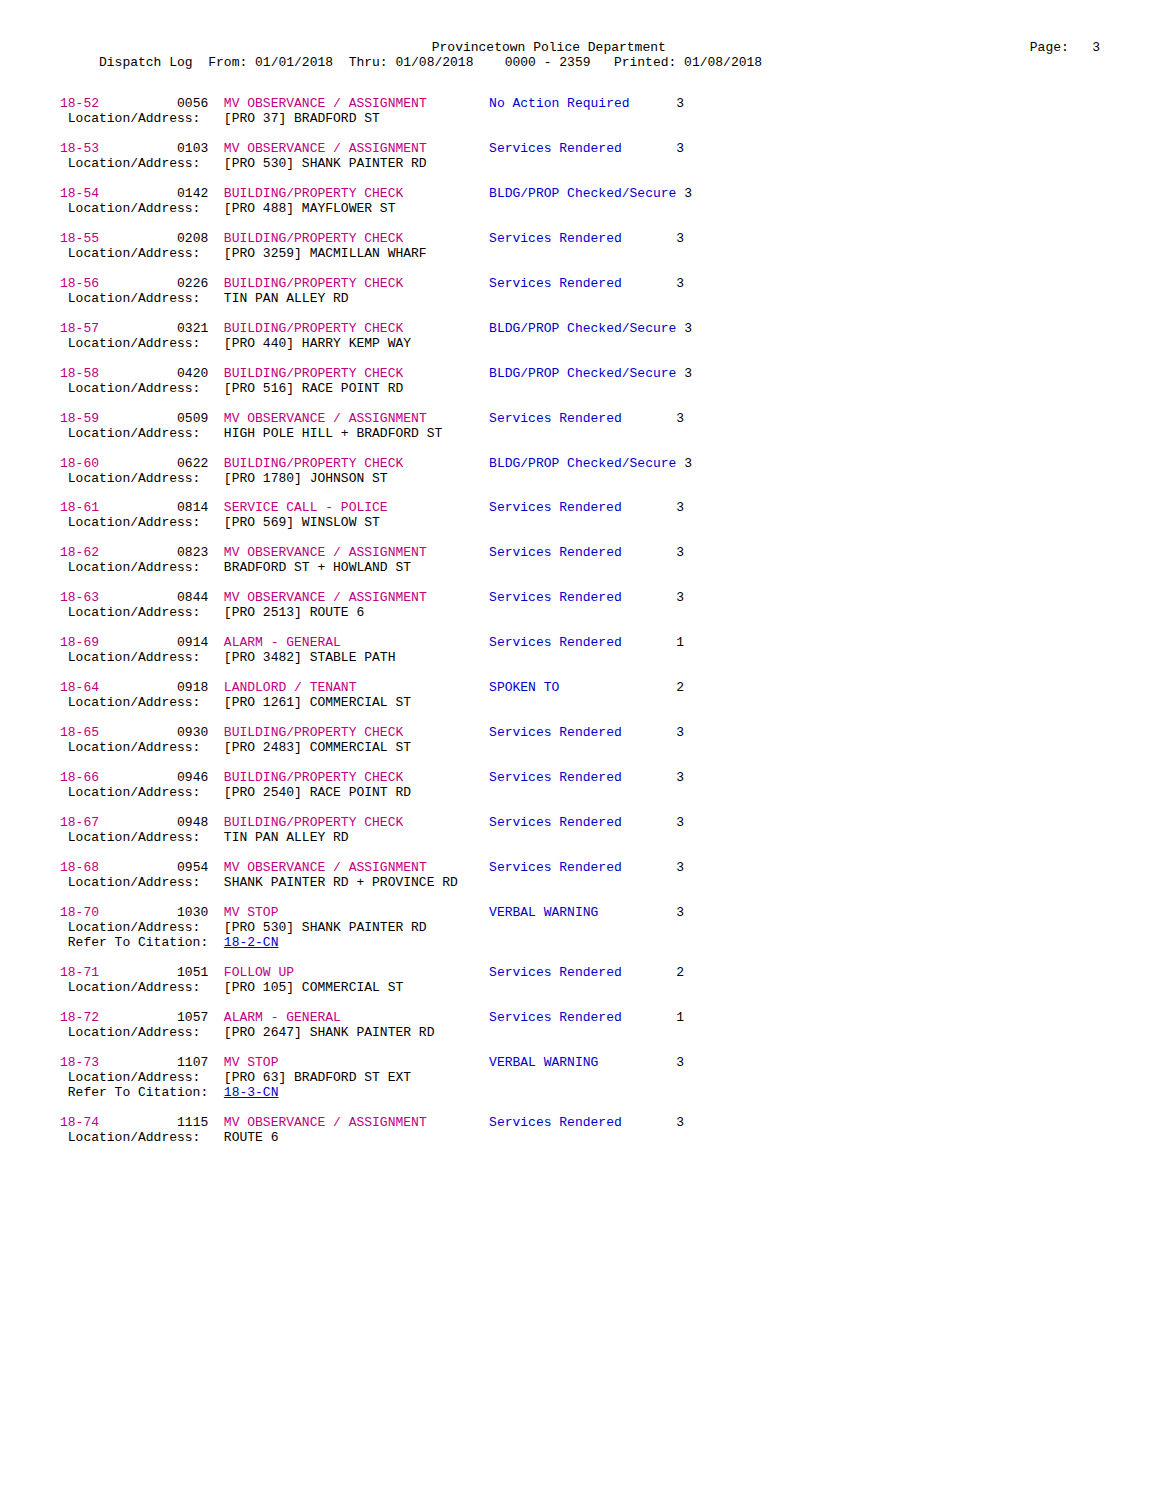Provincetown Police Department Page: 3
Dispatch Log From: 01/01/2018 Thru: 01/08/2018 0000 - 2359 Printed: 01/08/2018
18-52 0056 MV OBSERVANCE / ASSIGNMENT No Action Required 3
Location/Address: [PRO 37] BRADFORD ST
18-53 0103 MV OBSERVANCE / ASSIGNMENT Services Rendered 3
Location/Address: [PRO 530] SHANK PAINTER RD
18-54 0142 BUILDING/PROPERTY CHECK BLDG/PROP Checked/Secure 3
Location/Address: [PRO 488] MAYFLOWER ST
18-55 0208 BUILDING/PROPERTY CHECK Services Rendered 3
Location/Address: [PRO 3259] MACMILLAN WHARF
18-56 0226 BUILDING/PROPERTY CHECK Services Rendered 3
Location/Address: TIN PAN ALLEY RD
18-57 0321 BUILDING/PROPERTY CHECK BLDG/PROP Checked/Secure 3
Location/Address: [PRO 440] HARRY KEMP WAY
18-58 0420 BUILDING/PROPERTY CHECK BLDG/PROP Checked/Secure 3
Location/Address: [PRO 516] RACE POINT RD
18-59 0509 MV OBSERVANCE / ASSIGNMENT Services Rendered 3
Location/Address: HIGH POLE HILL + BRADFORD ST
18-60 0622 BUILDING/PROPERTY CHECK BLDG/PROP Checked/Secure 3
Location/Address: [PRO 1780] JOHNSON ST
18-61 0814 SERVICE CALL - POLICE Services Rendered 3
Location/Address: [PRO 569] WINSLOW ST
18-62 0823 MV OBSERVANCE / ASSIGNMENT Services Rendered 3
Location/Address: BRADFORD ST + HOWLAND ST
18-63 0844 MV OBSERVANCE / ASSIGNMENT Services Rendered 3
Location/Address: [PRO 2513] ROUTE 6
18-69 0914 ALARM - GENERAL Services Rendered 1
Location/Address: [PRO 3482] STABLE PATH
18-64 0918 LANDLORD / TENANT SPOKEN TO 2
Location/Address: [PRO 1261] COMMERCIAL ST
18-65 0930 BUILDING/PROPERTY CHECK Services Rendered 3
Location/Address: [PRO 2483] COMMERCIAL ST
18-66 0946 BUILDING/PROPERTY CHECK Services Rendered 3
Location/Address: [PRO 2540] RACE POINT RD
18-67 0948 BUILDING/PROPERTY CHECK Services Rendered 3
Location/Address: TIN PAN ALLEY RD
18-68 0954 MV OBSERVANCE / ASSIGNMENT Services Rendered 3
Location/Address: SHANK PAINTER RD + PROVINCE RD
18-70 1030 MV STOP VERBAL WARNING 3
Location/Address: [PRO 530] SHANK PAINTER RD
Refer To Citation: 18-2-CN
18-71 1051 FOLLOW UP Services Rendered 2
Location/Address: [PRO 105] COMMERCIAL ST
18-72 1057 ALARM - GENERAL Services Rendered 1
Location/Address: [PRO 2647] SHANK PAINTER RD
18-73 1107 MV STOP VERBAL WARNING 3
Location/Address: [PRO 63] BRADFORD ST EXT
Refer To Citation: 18-3-CN
18-74 1115 MV OBSERVANCE / ASSIGNMENT Services Rendered 3
Location/Address: ROUTE 6